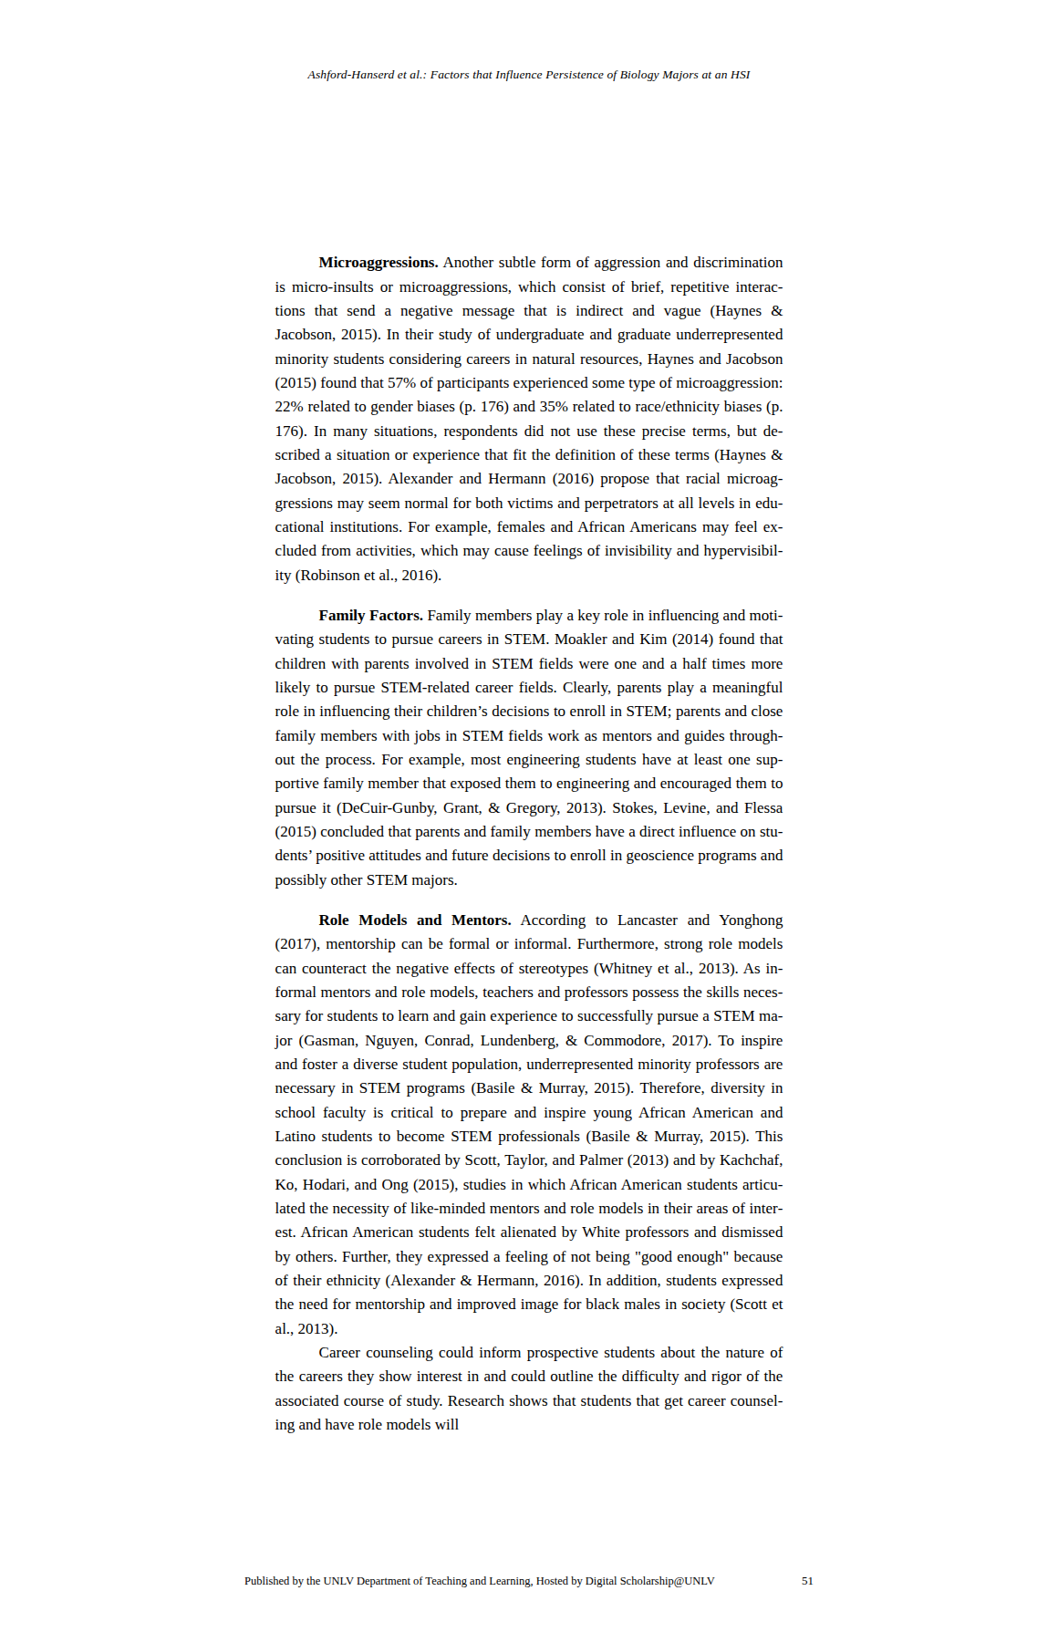Ashford-Hanserd et al.: Factors that Influence Persistence of Biology Majors at an HSI
Microaggressions. Another subtle form of aggression and discrimination is micro-insults or microaggressions, which consist of brief, repetitive interactions that send a negative message that is indirect and vague (Haynes & Jacobson, 2015). In their study of undergraduate and graduate underrepresented minority students considering careers in natural resources, Haynes and Jacobson (2015) found that 57% of participants experienced some type of microaggression: 22% related to gender biases (p. 176) and 35% related to race/ethnicity biases (p. 176). In many situations, respondents did not use these precise terms, but described a situation or experience that fit the definition of these terms (Haynes & Jacobson, 2015). Alexander and Hermann (2016) propose that racial microaggressions may seem normal for both victims and perpetrators at all levels in educational institutions. For example, females and African Americans may feel excluded from activities, which may cause feelings of invisibility and hypervisibility (Robinson et al., 2016).
Family Factors. Family members play a key role in influencing and motivating students to pursue careers in STEM. Moakler and Kim (2014) found that children with parents involved in STEM fields were one and a half times more likely to pursue STEM-related career fields. Clearly, parents play a meaningful role in influencing their children’s decisions to enroll in STEM; parents and close family members with jobs in STEM fields work as mentors and guides throughout the process. For example, most engineering students have at least one supportive family member that exposed them to engineering and encouraged them to pursue it (DeCuir-Gunby, Grant, & Gregory, 2013). Stokes, Levine, and Flessa (2015) concluded that parents and family members have a direct influence on students’ positive attitudes and future decisions to enroll in geoscience programs and possibly other STEM majors.
Role Models and Mentors. According to Lancaster and Yonghong (2017), mentorship can be formal or informal. Furthermore, strong role models can counteract the negative effects of stereotypes (Whitney et al., 2013). As informal mentors and role models, teachers and professors possess the skills necessary for students to learn and gain experience to successfully pursue a STEM major (Gasman, Nguyen, Conrad, Lundenberg, & Commodore, 2017). To inspire and foster a diverse student population, underrepresented minority professors are necessary in STEM programs (Basile & Murray, 2015). Therefore, diversity in school faculty is critical to prepare and inspire young African American and Latino students to become STEM professionals (Basile & Murray, 2015). This conclusion is corroborated by Scott, Taylor, and Palmer (2013) and by Kachchaf, Ko, Hodari, and Ong (2015), studies in which African American students articulated the necessity of like-minded mentors and role models in their areas of interest. African American students felt alienated by White professors and dismissed by others. Further, they expressed a feeling of not being "good enough" because of their ethnicity (Alexander & Hermann, 2016). In addition, students expressed the need for mentorship and improved image for black males in society (Scott et al., 2013).
Career counseling could inform prospective students about the nature of the careers they show interest in and could outline the difficulty and rigor of the associated course of study. Research shows that students that get career counseling and have role models will
Published by the UNLV Department of Teaching and Learning, Hosted by Digital Scholarship@UNLV
51